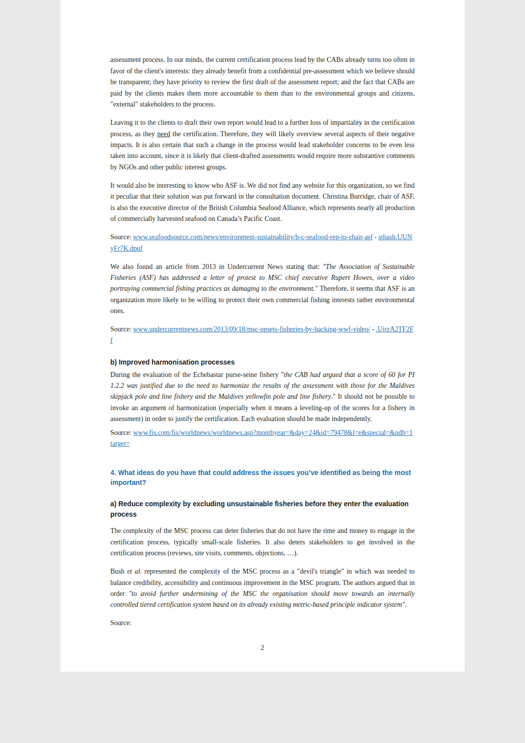assessment process. In our minds, the current certification process lead by the CABs already turns too often in favor of the client's interests: they already benefit from a confidential pre-assessment which we believe should be transparent; they have priority to review the first draft of the assessment report; and the fact that CABs are paid by the clients makes them more accountable to them than to the environmental groups and citizens, "external" stakeholders to the process.
Leaving it to the clients to draft their own report would lead to a further loss of impartiality in the certification process, as they need the certification. Therefore, they will likely overview several aspects of their negative impacts. It is also certain that such a change in the process would lead stakeholder concerns to be even less taken into account, since it is likely that client-drafted assessments would require more substantive comments by NGOs and other public interest groups.
It would also be interesting to know who ASF is. We did not find any website for this organization, so we find it peculiar that their solution was put forward in the consultation document. Christina Burridge, chair of ASF, is also the executive director of the British Columbia Seafood Alliance, which represents nearly all production of commercially harvested seafood on Canada’s Pacific Coast.
Source: www.seafoodsource.com/news/environment-sustainability/b-c-seafood-rep-to-chair-asf - sthash.UUNyFr7K.dpuf
We also found an article from 2013 in Undercurrent News stating that: "The Association of Sustainable Fisheries (ASF) has addressed a letter of protest to MSC chief executive Rupert Howes, over a video portraying commercial fishing practices as damaging to the environment." Therefore, it seems that ASF is an organization more likely to be willing to protect their own commercial fishing interests rather environmental ones.
Source: www.undercurrentnews.com/2013/09/18/msc-upsets-fisheries-by-backing-wwf-video/ - .UjrzA2TF2Ff
b) Improved harmonisation processes
During the evaluation of the Echebastar purse-seine fishery "the CAB had argued that a score of 60 for PI 1.2.2 was justified due to the need to harmonize the results of the assessment with those for the Maldives skipjack pole and line fishery and the Maldives yellowfin pole and line fishery." It should not be possible to invoke an argument of harmonization (especially when it means a leveling-up of the scores for a fishery in assessment) in order to justify the certification. Each evaluation should be made independently.
Source: www.fis.com/fis/worldnews/worldnews.asp?monthyear=&day=24&id=79478&l=e&special=&ndb=1 target=
4. What ideas do you have that could address the issues you’ve identified as being the most important?
a) Reduce complexity by excluding unsustainable fisheries before they enter the evaluation process
The complexity of the MSC process can deter fisheries that do not have the time and money to engage in the certification process, typically small-scale fisheries. It also deters stakeholders to get involved in the certification process (reviews, site visits, comments, objections, …).
Bush et al. represented the complexity of the MSC process as a "devil's triangle" in which was needed to balance credibility, accessibility and continuous improvement in the MSC program. The authors argued that in order "to avoid further undermining of the MSC the organisation should move towards an internally controlled tiered certification system based on its already existing metric-based principle indicator system".
Source:
2